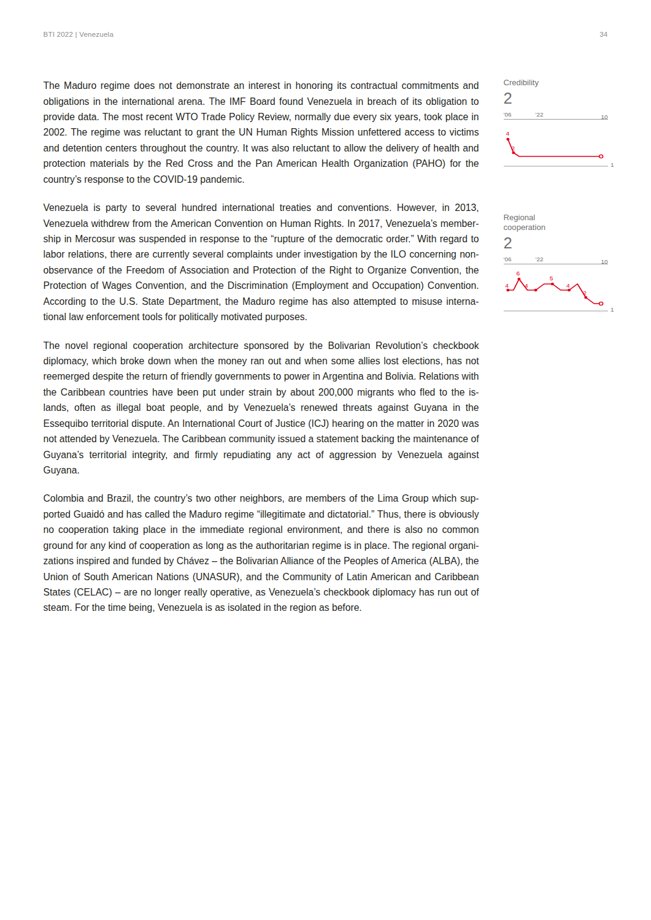BTI 2022 | Venezuela 34
The Maduro regime does not demonstrate an interest in honoring its contractual commitments and obligations in the international arena. The IMF Board found Venezuela in breach of its obligation to provide data. The most recent WTO Trade Policy Review, normally due every six years, took place in 2002. The regime was reluctant to grant the UN Human Rights Mission unfettered access to victims and detention centers throughout the country. It was also reluctant to allow the delivery of health and protection materials by the Red Cross and the Pan American Health Organization (PAHO) for the country’s response to the COVID-19 pandemic.
Venezuela is party to several hundred international treaties and conventions. However, in 2013, Venezuela withdrew from the American Convention on Human Rights. In 2017, Venezuela’s membership in Mercosur was suspended in response to the “rupture of the democratic order.” With regard to labor relations, there are currently several complaints under investigation by the ILO concerning non-observance of the Freedom of Association and Protection of the Right to Organize Convention, the Protection of Wages Convention, and the Discrimination (Employment and Occupation) Convention. According to the U.S. State Department, the Maduro regime has also attempted to misuse international law enforcement tools for politically motivated purposes.
The novel regional cooperation architecture sponsored by the Bolivarian Revolution’s checkbook diplomacy, which broke down when the money ran out and when some allies lost elections, has not reemerged despite the return of friendly governments to power in Argentina and Bolivia. Relations with the Caribbean countries have been put under strain by about 200,000 migrants who fled to the islands, often as illegal boat people, and by Venezuela’s renewed threats against Guyana in the Essequibo territorial dispute. An International Court of Justice (ICJ) hearing on the matter in 2020 was not attended by Venezuela. The Caribbean community issued a statement backing the maintenance of Guyana’s territorial integrity, and firmly repudiating any act of aggression by Venezuela against Guyana.
Colombia and Brazil, the country’s two other neighbors, are members of the Lima Group which supported Guaidó and has called the Maduro regime “illegitimate and dictatorial.” Thus, there is obviously no cooperation taking place in the immediate regional environment, and there is also no common ground for any kind of cooperation as long as the authoritarian regime is in place. The regional organizations inspired and funded by Chávez – the Bolivarian Alliance of the Peoples of America (ALBA), the Union of South American Nations (UNASUR), and the Community of Latin American and Caribbean States (CELAC) – are no longer really operative, as Venezuela’s checkbook diplomacy has run out of steam. For the time being, Venezuela is as isolated in the region as before.
Credibility
2
'06 '22 10
4 2 1
Regional
cooperation
2
'06 '22 10
6 4 4 5 4 2 1